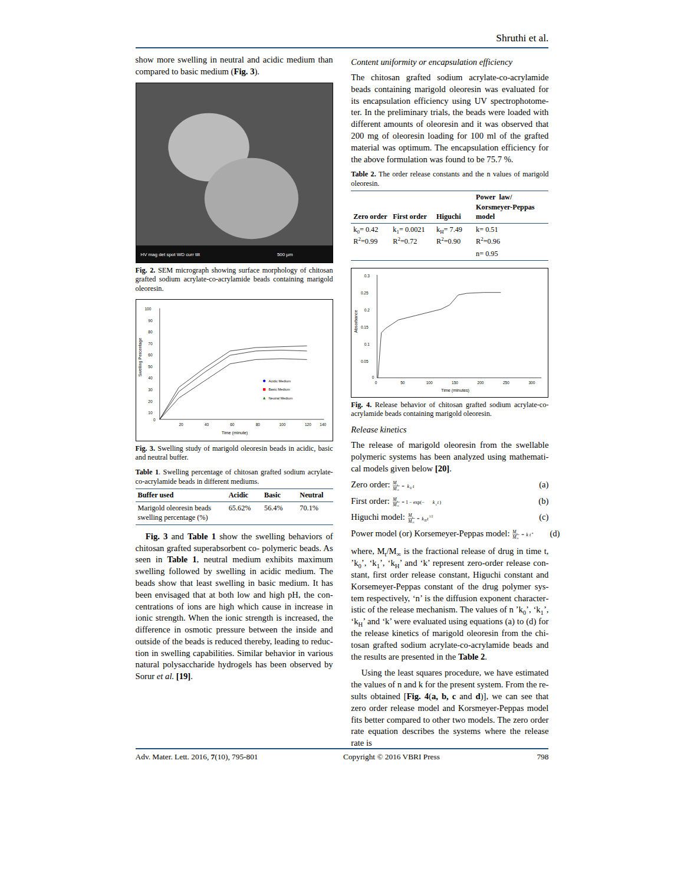Shruthi et al.
show more swelling in neutral and acidic medium than compared to basic medium (Fig. 3).
Fig. 2. SEM micrograph showing surface morphology of chitosan grafted sodium acrylate-co-acrylamide beads containing marigold oleoresin.
Fig. 3. Swelling study of marigold oleoresin beads in acidic, basic and neutral buffer.
Table 1. Swelling percentage of chitosan grafted sodium acrylate-co-acrylamide beads in different mediums.
| Buffer used | Acidic | Basic | Neutral |
| --- | --- | --- | --- |
| Marigold oleoresin beads swelling percentage (%) | 65.62% | 56.4% | 70.1% |
Fig. 3 and Table 1 show the swelling behaviors of chitosan grafted superabsorbent co- polymeric beads. As seen in Table 1, neutral medium exhibits maximum swelling followed by swelling in acidic medium. The beads show that least swelling in basic medium. It has been envisaged that at both low and high pH, the concentrations of ions are high which cause in increase in ionic strength. When the ionic strength is increased, the difference in osmotic pressure between the inside and outside of the beads is reduced thereby, leading to reduction in swelling capabilities. Similar behavior in various natural polysaccharide hydrogels has been observed by Sorur et al. [19].
Content uniformity or encapsulation efficiency
The chitosan grafted sodium acrylate-co-acrylamide beads containing marigold oleoresin was evaluated for its encapsulation efficiency using UV spectrophotometer. In the preliminary trials, the beads were loaded with different amounts of oleoresin and it was observed that 200 mg of oleoresin loading for 100 ml of the grafted material was optimum. The encapsulation efficiency for the above formulation was found to be 75.7 %.
Table 2. The order release constants and the n values of marigold oleoresin.
| Zero order | First order | Higuchi | Power law/ Korsmeyer-Peppas model |
| --- | --- | --- | --- |
| k 0 = 0.42 | k 1 = 0.0021 | k H = 7.49 | k= 0.51 |
| R 2 =0.99 | R 2 =0.72 | R 2 =0.90 | R 2 =0.96 |
| | | | n= 0.95 |
Fig. 4. Release behavior of chitosan grafted sodium acrylate-co-acrylamide beads containing marigold oleoresin.
Release kinetics
The release of marigold oleoresin from the swellable polymeric systems has been analyzed using mathematical models given below [20].
Zero order: (a)
First order: (b)
Higuchi model: (c)
Power model (or) Korsemeyer-Peppas model: (d)
where, Mt/M∞ is the fractional release of drug in time t, ’k0’, ‘k1’, ‘kH’ and ‘k’ represent zero-order release constant, first order release constant, Higuchi constant and Korsemeyer-Peppas constant of the drug polymer system respectively, ‘n’ is the diffusion exponent characteristic of the release mechanism. The values of n ’k0’, ‘k1’, ‘kH’ and ‘k’ were evaluated using equations (a) to (d) for the release kinetics of marigold oleoresin from the chitosan grafted sodium acrylate-co-acrylamide beads and the results are presented in the Table 2.
Using the least squares procedure, we have estimated the values of n and k for the present system. From the results obtained [Fig. 4(a, b, c and d)], we can see that zero order release model and Korsmeyer-Peppas model fits better compared to other two models. The zero order rate equation describes the systems where the release rate is
Adv. Mater. Lett. 2016, 7(10), 795-801
Copyright © 2016 VBRI Press
798